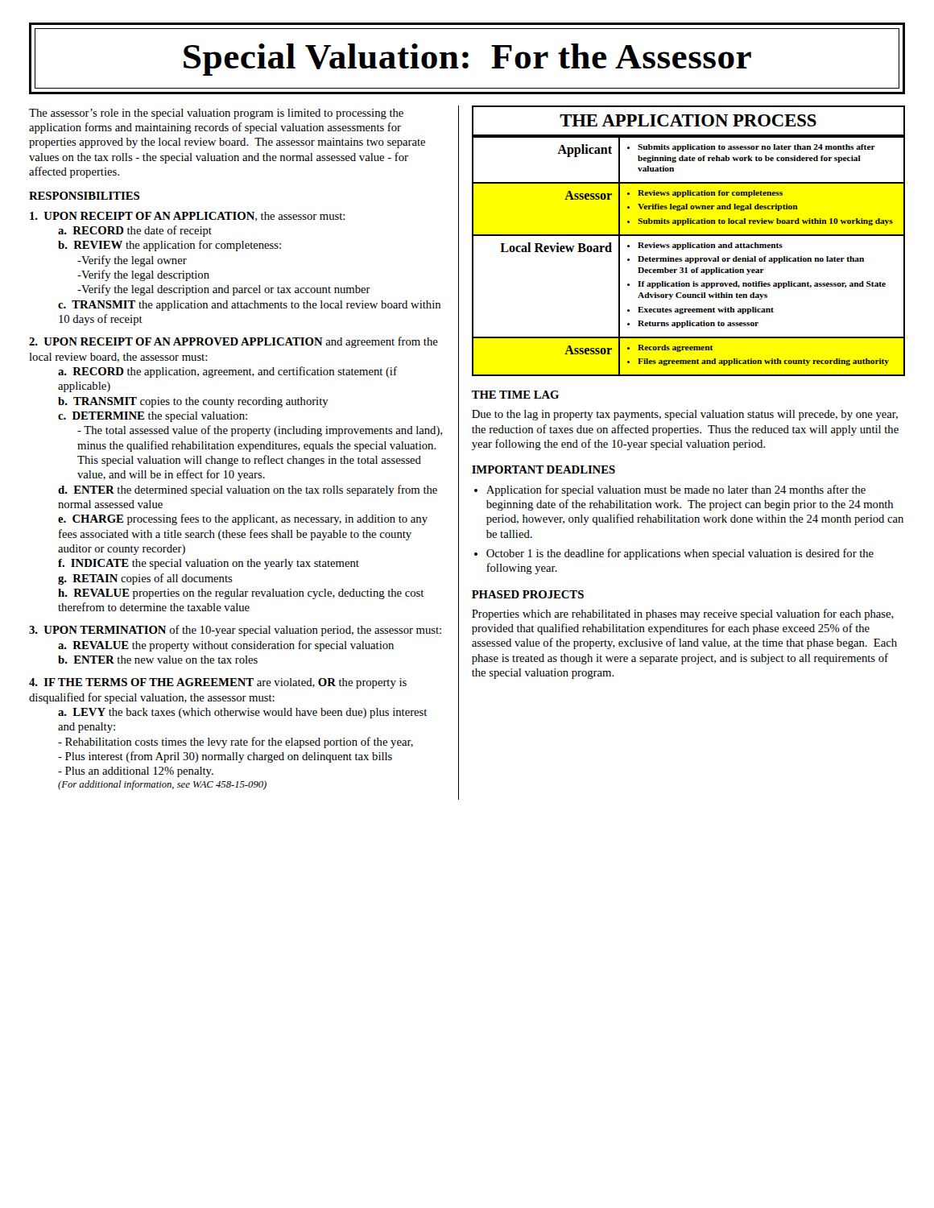Special Valuation: For the Assessor
The assessor’s role in the special valuation program is limited to processing the application forms and maintaining records of special valuation assessments for properties approved by the local review board. The assessor maintains two separate values on the tax rolls - the special valuation and the normal assessed value - for affected properties.
Responsibilities
1. UPON RECEIPT OF AN APPLICATION, the assessor must:
a. RECORD the date of receipt
b. REVIEW the application for completeness:
-Verify the legal owner
-Verify the legal description
-Verify the legal description and parcel or tax account number
c. TRANSMIT the application and attachments to the local review board within 10 days of receipt
2. UPON RECEIPT OF AN APPROVED APPLICATION and agreement from the local review board, the assessor must:
a. RECORD the application, agreement, and certification statement (if applicable)
b. TRANSMIT copies to the county recording authority
c. DETERMINE the special valuation:
- The total assessed value of the property (including improvements and land), minus the qualified rehabilitation expenditures, equals the special valuation. This special valuation will change to reflect changes in the total assessed value, and will be in effect for 10 years.
d. ENTER the determined special valuation on the tax rolls separately from the normal assessed value
e. CHARGE processing fees to the applicant, as necessary, in addition to any fees associated with a title search (these fees shall be payable to the county auditor or county recorder)
f. INDICATE the special valuation on the yearly tax statement
g. RETAIN copies of all documents
h. REVALUE properties on the regular revaluation cycle, deducting the cost therefrom to determine the taxable value
3. UPON TERMINATION of the 10-year special valuation period, the assessor must:
a. REVALUE the property without consideration for special valuation
b. ENTER the new value on the tax roles
4. IF THE TERMS OF THE AGREEMENT are violated, OR the property is disqualified for special valuation, the assessor must:
a. LEVY the back taxes (which otherwise would have been due) plus interest and penalty:
- Rehabilitation costs times the levy rate for the elapsed portion of the year,
- Plus interest (from April 30) normally charged on delinquent tax bills
- Plus an additional 12% penalty.
(For additional information, see WAC 458-15-090)
THE APPLICATION PROCESS
| Applicant | Submits application to assessor no later than 24 months after beginning date of rehab work to be considered for special valuation |
| Assessor | Reviews application for completeness Verifies legal owner and legal description Submits application to local review board within 10 working days |
| Local Review Board | Reviews application and attachments Determines approval or denial of application no later than December 31 of application year If application is approved, notifies applicant, assessor, and State Advisory Council within ten days Executes agreement with applicant Returns application to assessor |
| Assessor | Records agreement Files agreement and application with county recording authority |
THE TIME LAG
Due to the lag in property tax payments, special valuation status will precede, by one year, the reduction of taxes due on affected properties. Thus the reduced tax will apply until the year following the end of the 10-year special valuation period.
IMPORTANT DEADLINES
Application for special valuation must be made no later than 24 months after the beginning date of the rehabilitation work. The project can begin prior to the 24 month period, however, only qualified rehabilitation work done within the 24 month period can be tallied.
October 1 is the deadline for applications when special valuation is desired for the following year.
PHASED PROJECTS
Properties which are rehabilitated in phases may receive special valuation for each phase, provided that qualified rehabilitation expenditures for each phase exceed 25% of the assessed value of the property, exclusive of land value, at the time that phase began. Each phase is treated as though it were a separate project, and is subject to all requirements of the special valuation program.